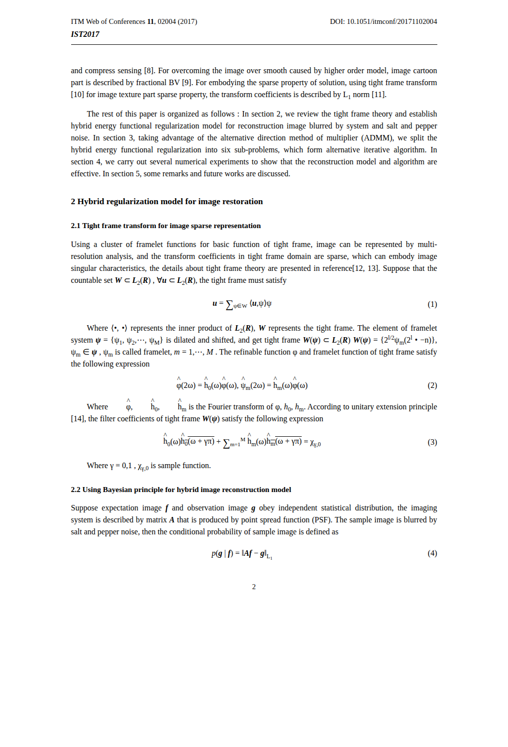ITM Web of Conferences 11, 02004 (2017)
DOI: 10.1051/itmconf/20171102004
IST2017
and compress sensing [8]. For overcoming the image over smooth caused by higher order model, image cartoon part is described by fractional BV [9]. For embodying the sparse property of solution, using tight frame transform [10] for image texture part sparse property, the transform coefficients is described by L1 norm [11].
The rest of this paper is organized as follows : In section 2, we review the tight frame theory and establish hybrid energy functional regularization model for reconstruction image blurred by system and salt and pepper noise. In section 3, taking advantage of the alternative direction method of multiplier (ADMM), we split the hybrid energy functional regularization into six sub-problems, which form alternative iterative algorithm. In section 4, we carry out several numerical experiments to show that the reconstruction model and algorithm are effective. In section 5, some remarks and future works are discussed.
2 Hybrid regularization model for image restoration
2.1 Tight frame transform for image sparse representation
Using a cluster of framelet functions for basic function of tight frame, image can be represented by multi-resolution analysis, and the transform coefficients in tight frame domain are sparse, which can embody image singular characteristics, the details about tight frame theory are presented in reference[12, 13]. Suppose that the countable set W ⊂ L2(R) , ∀u ⊂ L2(R), the tight frame must satisfy
u = ∑ψ∈W ⟨u,ψ⟩ψ
(1)
Where ⟨•, •⟩ represents the inner product of L2(R), W represents the tight frame. The element of framelet system ψ = {ψ1, ψ2,⋯, ψM} is dilated and shifted, and get tight frame W(ψ) ⊂ L2(R) W(ψ) = {2l/2ψm(2l • −n)}, ψm ∈ ψ , ψm is called framelet, m = 1,⋯, M . The refinable function φ and framelet function of tight frame satisfy the following expression
φ(2ω) = h0(ω)φ(ω), ψm(2ω) = hm(ω)φ(ω)
(2)
Where φ, h0, hm is the Fourier transform of φ, h0, hm. According to unitary extension principle [14], the filter coefficients of tight frame W(ψ) satisfy the following expression
h0(ω)h0(ω + γπ) + ∑m=1M hm(ω)hm(ω + γπ) = χγ,0
(3)
Where γ = 0,1 , χγ,0 is sample function.
2.2 Using Bayesian principle for hybrid image reconstruction model
Suppose expectation image f and observation image g obey independent statistical distribution, the imaging system is described by matrix A that is produced by point spread function (PSF). The sample image is blurred by salt and pepper noise, then the conditional probability of sample image is defined as
p(g | f) = ‖Af − g‖L1
(4)
2